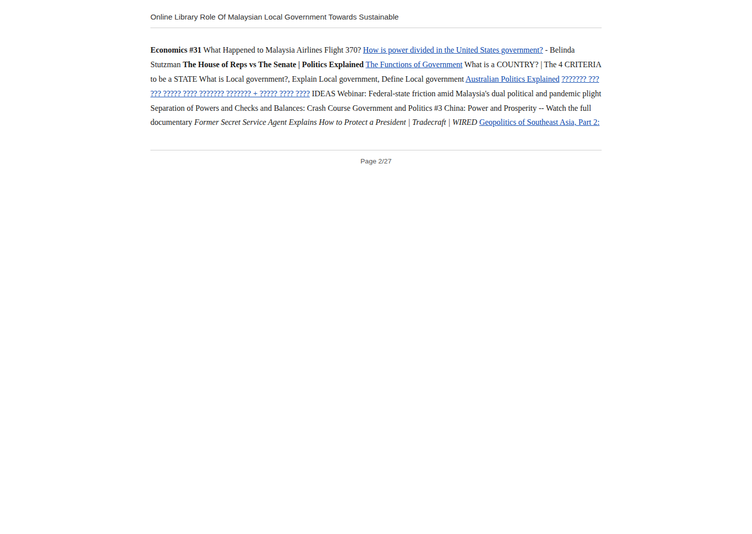Online Library Role Of Malaysian Local Government Towards Sustainable
Economics #31 What Happened to Malaysia Airlines Flight 370? How is power divided in the United States government? - Belinda Stutzman The House of Reps vs The Senate | Politics Explained The Functions of Government What is a COUNTRY? | The 4 CRITERIA to be a STATE What is Local government?, Explain Local government, Define Local government Australian Politics Explained ??????? ??? ??? ????? ???? ??????? ??????? + ????? ???? ???? IDEAS Webinar: Federal-state friction amid Malaysia's dual political and pandemic plight Separation of Powers and Checks and Balances: Crash Course Government and Politics #3 China: Power and Prosperity -- Watch the full documentary Former Secret Service Agent Explains How to Protect a President | Tradecraft | WIRED Geopolitics of Southeast Asia, Part 2:
Page 2/27